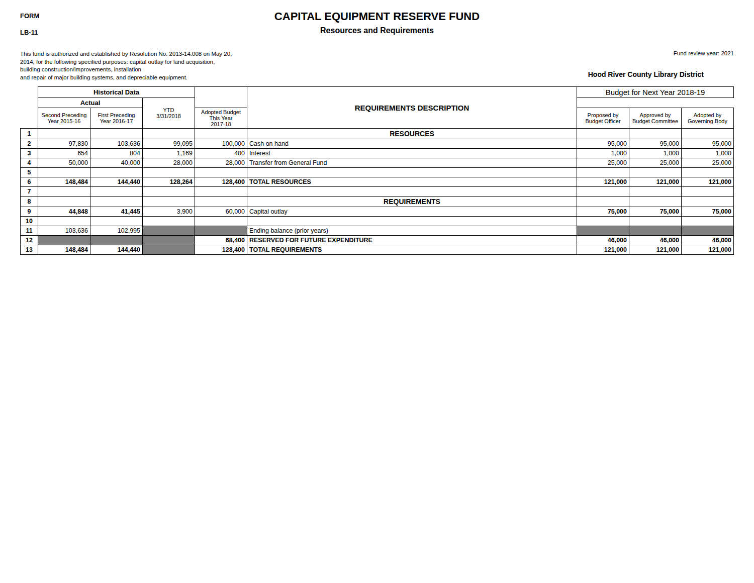FORM
LB-11
CAPITAL EQUIPMENT RESERVE FUND
Resources and Requirements
This fund is authorized and established by Resolution No. 2013-14.008 on May 20,
2014, for the following specified purposes: capital outlay for land acquisition,
building construction/improvements, installation
and repair of major building systems, and depreciable equipment.
Fund review year: 2021
Hood River County Library District
| | Historical Data | | REQUIREMENTS DESCRIPTION | Budget for Next Year 2018-19 |
| | Actual | YTD 3/31/2018 | |
| | Second Preceding Year 2015-16 | First Preceding Year 2016-17 | Adopted Budget This Year 2017-18 | Proposed by Budget Officer | Approved by Budget Committee | Adopted by Governing Body |
| 1 | | | | | RESOURCES | | | |
| 2 | 97,830 | 103,636 | 99,095 | 100,000 | Cash on hand | 95,000 | 95,000 | 95,000 |
| 3 | 654 | 804 | 1,169 | 400 | Interest | 1,000 | 1,000 | 1,000 |
| 4 | 50,000 | 40,000 | 28,000 | 28,000 | Transfer from General Fund | 25,000 | 25,000 | 25,000 |
| 5 | | | | | | | | |
| 6 | 148,484 | 144,440 | 128,264 | 128,400 | TOTAL RESOURCES | 121,000 | 121,000 | 121,000 |
| 7 | | | | | | | | |
| 8 | | | | | REQUIREMENTS | | | |
| 9 | 44,848 | 41,445 | 3,900 | 60,000 | Capital outlay | 75,000 | 75,000 | 75,000 |
| 10 | | | | | | | | |
| 11 | 103,636 | 102,995 | | | Ending balance (prior years) | | | |
| 12 | | | | 68,400 | RESERVED FOR FUTURE EXPENDITURE | 46,000 | 46,000 | 46,000 |
| 13 | 148,484 | 144,440 | | 128,400 | TOTAL REQUIREMENTS | 121,000 | 121,000 | 121,000 |